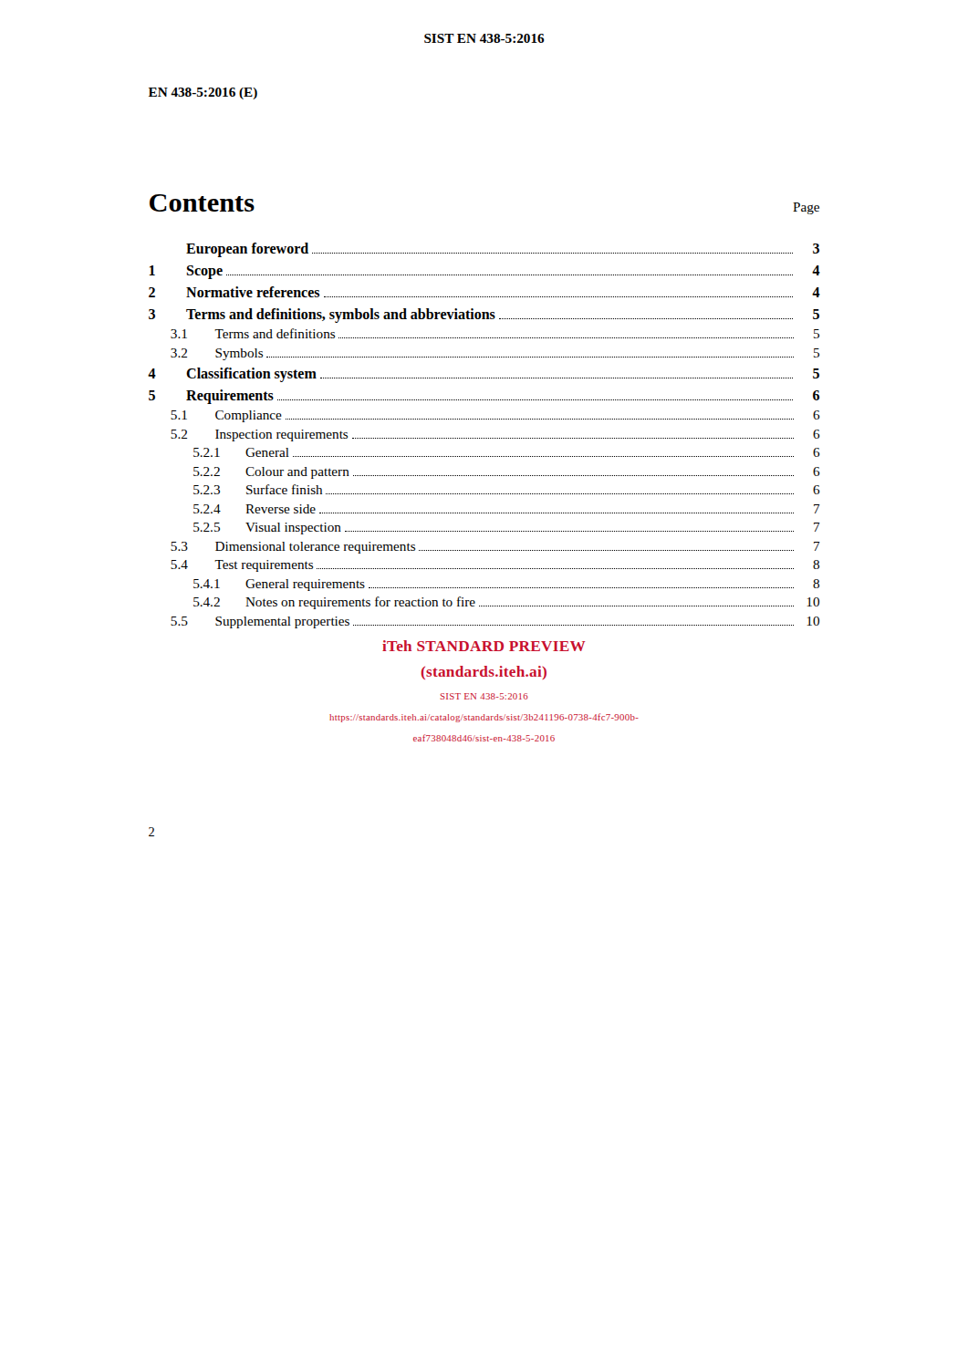SIST EN 438-5:2016
EN 438-5:2016 (E)
Contents
Page
European foreword 3
1 Scope 4
2 Normative references 4
3 Terms and definitions, symbols and abbreviations 5
3.1 Terms and definitions 5
3.2 Symbols 5
4 Classification system 5
5 Requirements 6
5.1 Compliance 6
5.2 Inspection requirements 6
5.2.1 General 6
5.2.2 Colour and pattern 6
5.2.3 Surface finish 6
5.2.4 Reverse side 7
5.2.5 Visual inspection 7
5.3 Dimensional tolerance requirements 7
5.4 Test requirements 8
5.4.1 General requirements 8
5.4.2 Notes on requirements for reaction to fire 10
5.5 Supplemental properties 10
iTeh STANDARD PREVIEW
(standards.iteh.ai)
SIST EN 438-5:2016
https://standards.iteh.ai/catalog/standards/sist/3b241196-0738-4fc7-900b-
eaf738048d46/sist-en-438-5-2016
2